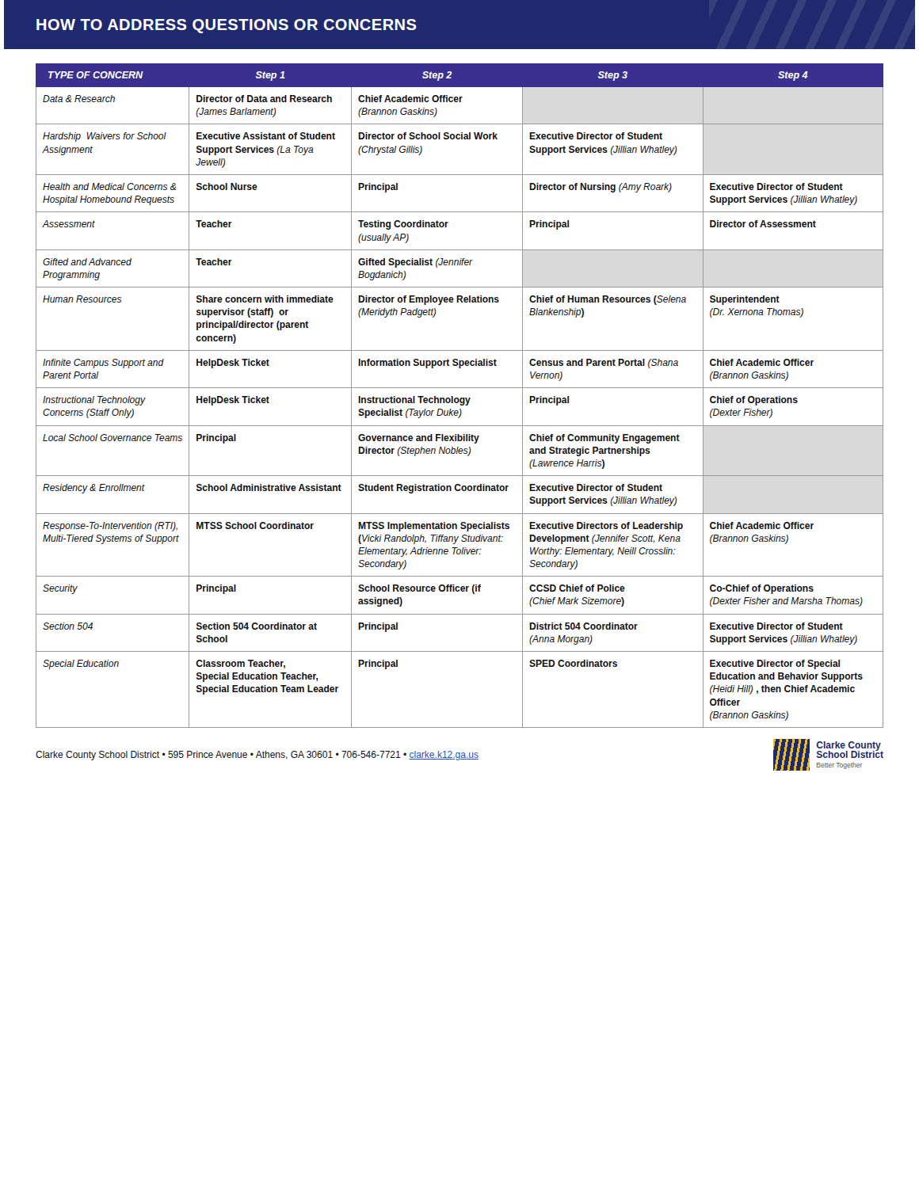How to Address Questions or Concerns
| TYPE OF CONCERN | Step 1 | Step 2 | Step 3 | Step 4 |
| --- | --- | --- | --- | --- |
| Data & Research | Director of Data and Research (James Barlament) | Chief Academic Officer (Brannon Gaskins) | | |
| Hardship Waivers for School Assignment | Executive Assistant of Student Support Services (La Toya Jewell) | Director of School Social Work (Chrystal Gillis) | Executive Director of Student Support Services (Jillian Whatley) | |
| Health and Medical Concerns & Hospital Homebound Requests | School Nurse | Principal | Director of Nursing (Amy Roark) | Executive Director of Student Support Services (Jillian Whatley) |
| Assessment | Teacher | Testing Coordinator (usually AP) | Principal | Director of Assessment |
| Gifted and Advanced Programming | Teacher | Gifted Specialist (Jennifer Bogdanich) | | |
| Human Resources | Share concern with immediate supervisor (staff) or principal/director (parent concern) | Director of Employee Relations (Meridyth Padgett) | Chief of Human Resources ( Selena Blankenship ) | Superintendent (Dr. Xernona Thomas) |
| Infinite Campus Support and Parent Portal | HelpDesk Ticket | Information Support Specialist | Census and Parent Portal (Shana Vernon) | Chief Academic Officer (Brannon Gaskins) |
| Instructional Technology Concerns (Staff Only) | HelpDesk Ticket | Instructional Technology Specialist (Taylor Duke) | Principal | Chief of Operations (Dexter Fisher) |
| Local School Governance Teams | Principal | Governance and Flexibility Director (Stephen Nobles) | Chief of Community Engagement and Strategic Partnerships (Lawrence Harris ) | |
| Residency & Enrollment | School Administrative Assistant | Student Registration Coordinator | Executive Director of Student Support Services (Jillian Whatley) | |
| Response-To-Intervention (RTI), Multi-Tiered Systems of Support | MTSS School Coordinator | MTSS Implementation Specialists ( Vicki Randolph, Tiffany Studivant: Elementary, Adrienne Toliver: Secondary) | Executive Directors of Leadership Development (Jennifer Scott, Kena Worthy: Elementary, Neill Crosslin: Secondary) | Chief Academic Officer (Brannon Gaskins) |
| Security | Principal | School Resource Officer (if assigned) | CCSD Chief of Police (Chief Mark Sizemore ) | Co-Chief of Operations (Dexter Fisher and Marsha Thomas) |
| Section 504 | Section 504 Coordinator at School | Principal | District 504 Coordinator (Anna Morgan) | Executive Director of Student Support Services (Jillian Whatley) |
| Special Education | Classroom Teacher, Special Education Teacher, Special Education Team Leader | Principal | SPED Coordinators | Executive Director of Special Education and Behavior Supports (Heidi Hill) , then Chief Academic Officer (Brannon Gaskins) |
Clarke County School District • 595 Prince Avenue • Athens, GA 30601 • 706-546-7721 • clarke.k12.ga.us
Clarke County School District Better Together